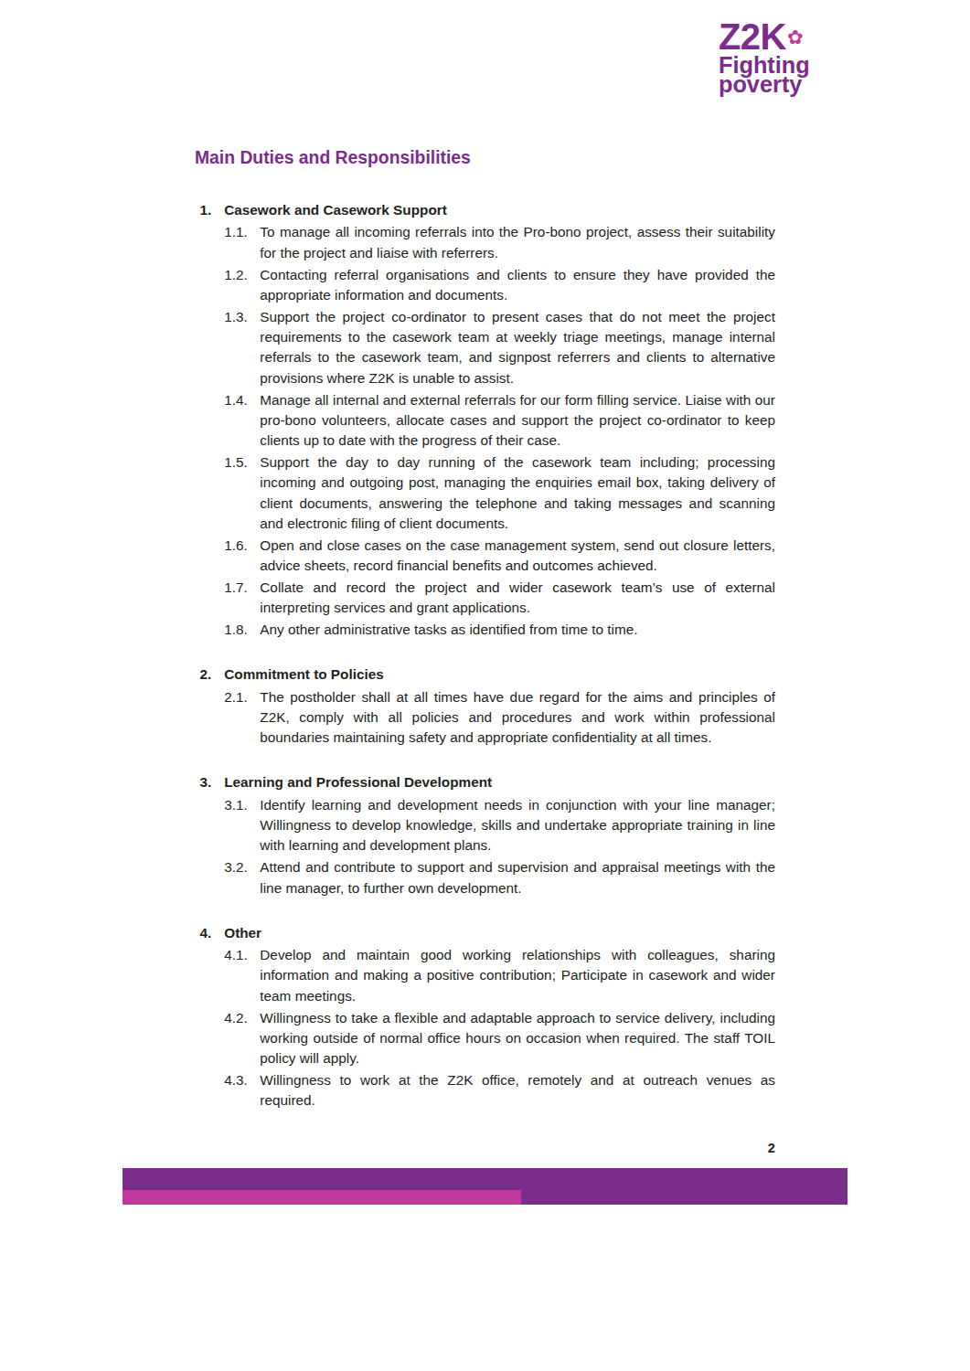Z2K✿ Fighting poverty
Main Duties and Responsibilities
1. Casework and Casework Support
1.1. To manage all incoming referrals into the Pro-bono project, assess their suitability for the project and liaise with referrers.
1.2. Contacting referral organisations and clients to ensure they have provided the appropriate information and documents.
1.3. Support the project co-ordinator to present cases that do not meet the project requirements to the casework team at weekly triage meetings, manage internal referrals to the casework team, and signpost referrers and clients to alternative provisions where Z2K is unable to assist.
1.4. Manage all internal and external referrals for our form filling service. Liaise with our pro-bono volunteers, allocate cases and support the project co-ordinator to keep clients up to date with the progress of their case.
1.5. Support the day to day running of the casework team including; processing incoming and outgoing post, managing the enquiries email box, taking delivery of client documents, answering the telephone and taking messages and scanning and electronic filing of client documents.
1.6. Open and close cases on the case management system, send out closure letters, advice sheets, record financial benefits and outcomes achieved.
1.7. Collate and record the project and wider casework team’s use of external interpreting services and grant applications.
1.8. Any other administrative tasks as identified from time to time.
2. Commitment to Policies
2.1. The postholder shall at all times have due regard for the aims and principles of Z2K, comply with all policies and procedures and work within professional boundaries maintaining safety and appropriate confidentiality at all times.
3. Learning and Professional Development
3.1. Identify learning and development needs in conjunction with your line manager; Willingness to develop knowledge, skills and undertake appropriate training in line with learning and development plans.
3.2. Attend and contribute to support and supervision and appraisal meetings with the line manager, to further own development.
4. Other
4.1. Develop and maintain good working relationships with colleagues, sharing information and making a positive contribution; Participate in casework and wider team meetings.
4.2. Willingness to take a flexible and adaptable approach to service delivery, including working outside of normal office hours on occasion when required. The staff TOIL policy will apply.
4.3. Willingness to work at the Z2K office, remotely and at outreach venues as required.
2